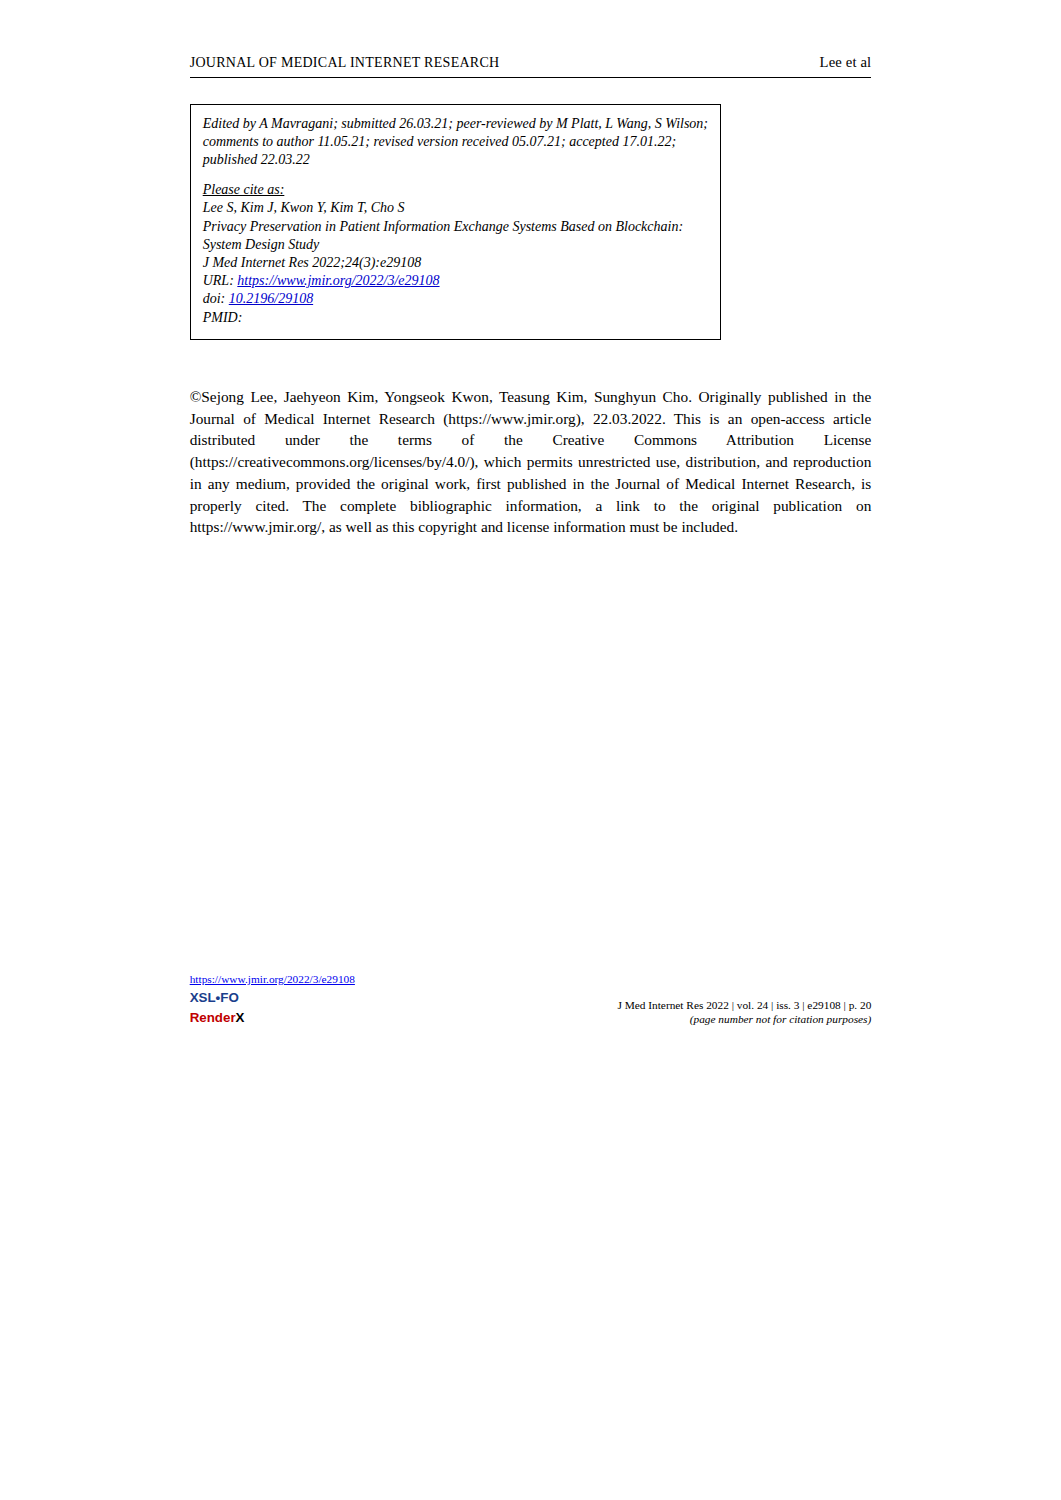Journal of Medical Internet Research Lee et al
Edited by A Mavragani; submitted 26.03.21; peer-reviewed by M Platt, L Wang, S Wilson; comments to author 11.05.21; revised version received 05.07.21; accepted 17.01.22; published 22.03.22
Please cite as:
Lee S, Kim J, Kwon Y, Kim T, Cho S Privacy Preservation in Patient Information Exchange Systems Based on Blockchain: System Design Study J Med Internet Res 2022;24(3):e29108 URL: https://www.jmir.org/2022/3/e29108 doi: 10.2196/29108 PMID:
©Sejong Lee, Jaehyeon Kim, Yongseok Kwon, Teasung Kim, Sunghyun Cho. Originally published in the Journal of Medical Internet Research (https://www.jmir.org), 22.03.2022. This is an open-access article distributed under the terms of the Creative Commons Attribution License (https://creativecommons.org/licenses/by/4.0/), which permits unrestricted use, distribution, and reproduction in any medium, provided the original work, first published in the Journal of Medical Internet Research, is properly cited. The complete bibliographic information, a link to the original publication on https://www.jmir.org/, as well as this copyright and license information must be included.
https://www.jmir.org/2022/3/e29108
XSL•FO
Render X
J Med Internet Res 2022 | vol. 24 | iss. 3 | e29108 | p. 20
(page number not for citation purposes)